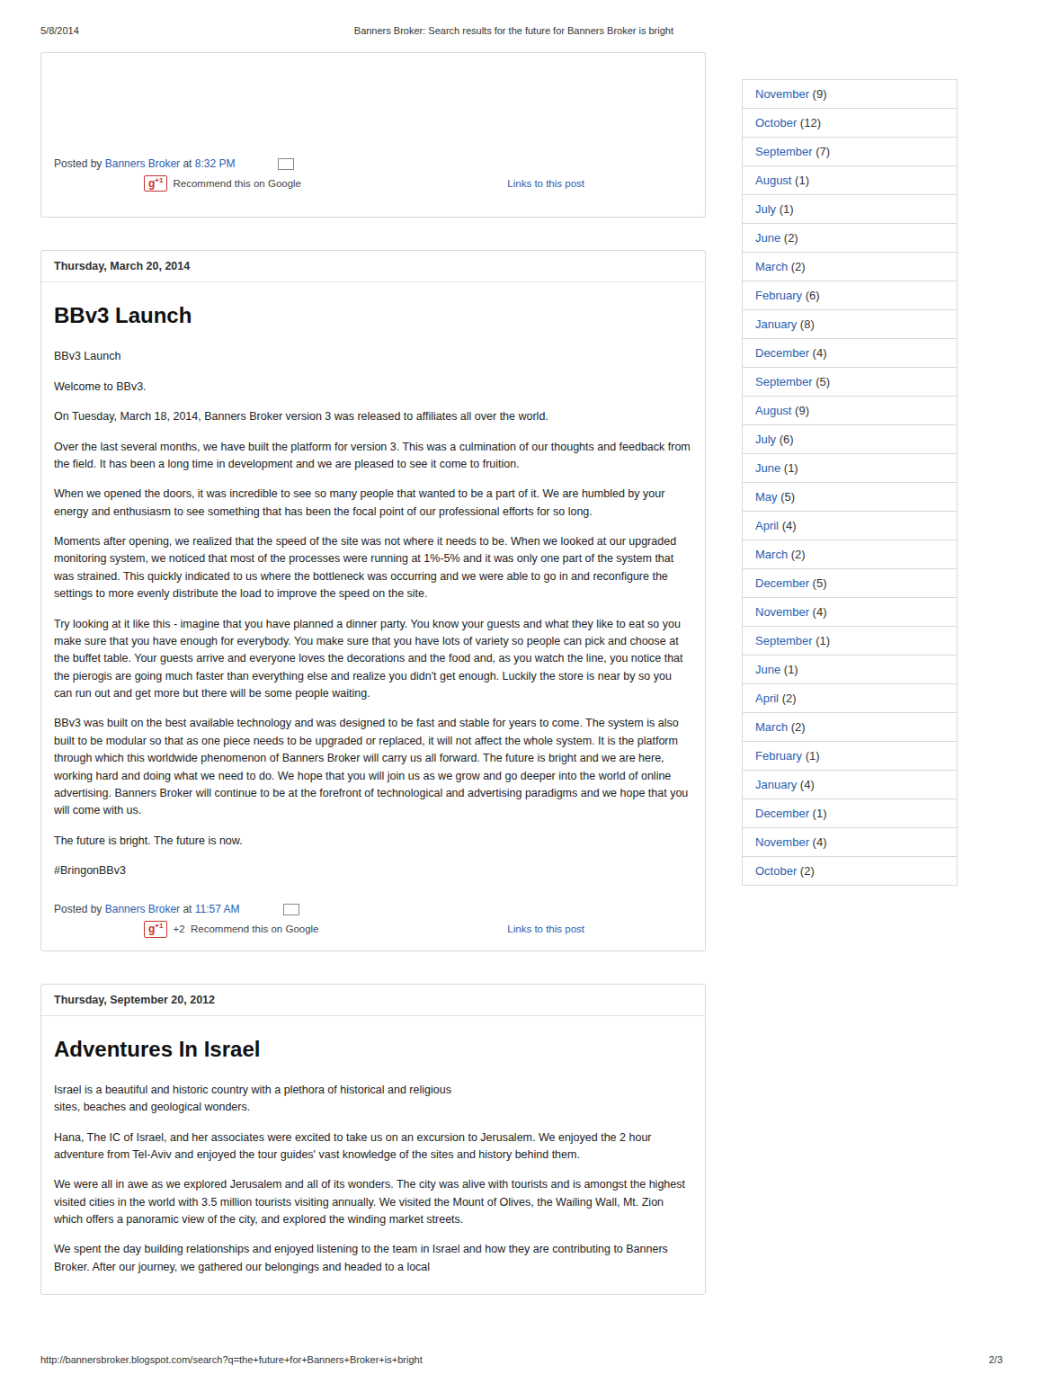5/8/2014
Banners Broker: Search results for the future for Banners Broker is bright
Posted by Banners Broker at 8:32 PM
g+1 Recommend this on Google Links to this post
Thursday, March 20, 2014
BBv3 Launch
BBv3 Launch
Welcome to BBv3.
On Tuesday, March 18, 2014, Banners Broker version 3 was released to affiliates all over the world.
Over the last several months, we have built the platform for version 3. This was a culmination of our thoughts and feedback from the field. It has been a long time in development and we are pleased to see it come to fruition.
When we opened the doors, it was incredible to see so many people that wanted to be a part of it. We are humbled by your energy and enthusiasm to see something that has been the focal point of our professional efforts for so long.
Moments after opening, we realized that the speed of the site was not where it needs to be. When we looked at our upgraded monitoring system, we noticed that most of the processes were running at 1%-5% and it was only one part of the system that was strained. This quickly indicated to us where the bottleneck was occurring and we were able to go in and reconfigure the settings to more evenly distribute the load to improve the speed on the site.
Try looking at it like this - imagine that you have planned a dinner party. You know your guests and what they like to eat so you make sure that you have enough for everybody. You make sure that you have lots of variety so people can pick and choose at the buffet table. Your guests arrive and everyone loves the decorations and the food and, as you watch the line, you notice that the pierogis are going much faster than everything else and realize you didn't get enough. Luckily the store is near by so you can run out and get more but there will be some people waiting.
BBv3 was built on the best available technology and was designed to be fast and stable for years to come. The system is also built to be modular so that as one piece needs to be upgraded or replaced, it will not affect the whole system. It is the platform through which this worldwide phenomenon of Banners Broker will carry us all forward. The future is bright and we are here, working hard and doing what we need to do. We hope that you will join us as we grow and go deeper into the world of online advertising. Banners Broker will continue to be at the forefront of technological and advertising paradigms and we hope that you will come with us.
The future is bright. The future is now.
#BringonBBv3
Posted by Banners Broker at 11:57 AM
g+1 +2 Recommend this on Google Links to this post
Thursday, September 20, 2012
Adventures In Israel
Israel is a beautiful and historic country with a plethora of historical and religious
sites, beaches and geological wonders.
Hana, The IC of Israel, and her associates were excited to take us on an excursion to Jerusalem. We enjoyed the 2 hour adventure from Tel-Aviv and enjoyed the tour guides' vast knowledge of the sites and history behind them.
We were all in awe as we explored Jerusalem and all of its wonders. The city was alive with tourists and is amongst the highest visited cities in the world with 3.5 million tourists visiting annually. We visited the Mount of Olives, the Wailing Wall, Mt. Zion which offers a panoramic view of the city, and explored the winding market streets.
We spent the day building relationships and enjoyed listening to the team in Israel and how they are contributing to Banners Broker. After our journey, we gathered our belongings and headed to a local
November (9)
October (12)
September (7)
August (1)
July (1)
June (2)
March (2)
February (6)
January (8)
December (4)
September (5)
August (9)
July (6)
June (1)
May (5)
April (4)
March (2)
December (5)
November (4)
September (1)
June (1)
April (2)
March (2)
February (1)
January (4)
December (1)
November (4)
October (2)
http://bannersbroker.blogspot.com/search?q=the+future+for+Banners+Broker+is+bright
2/3